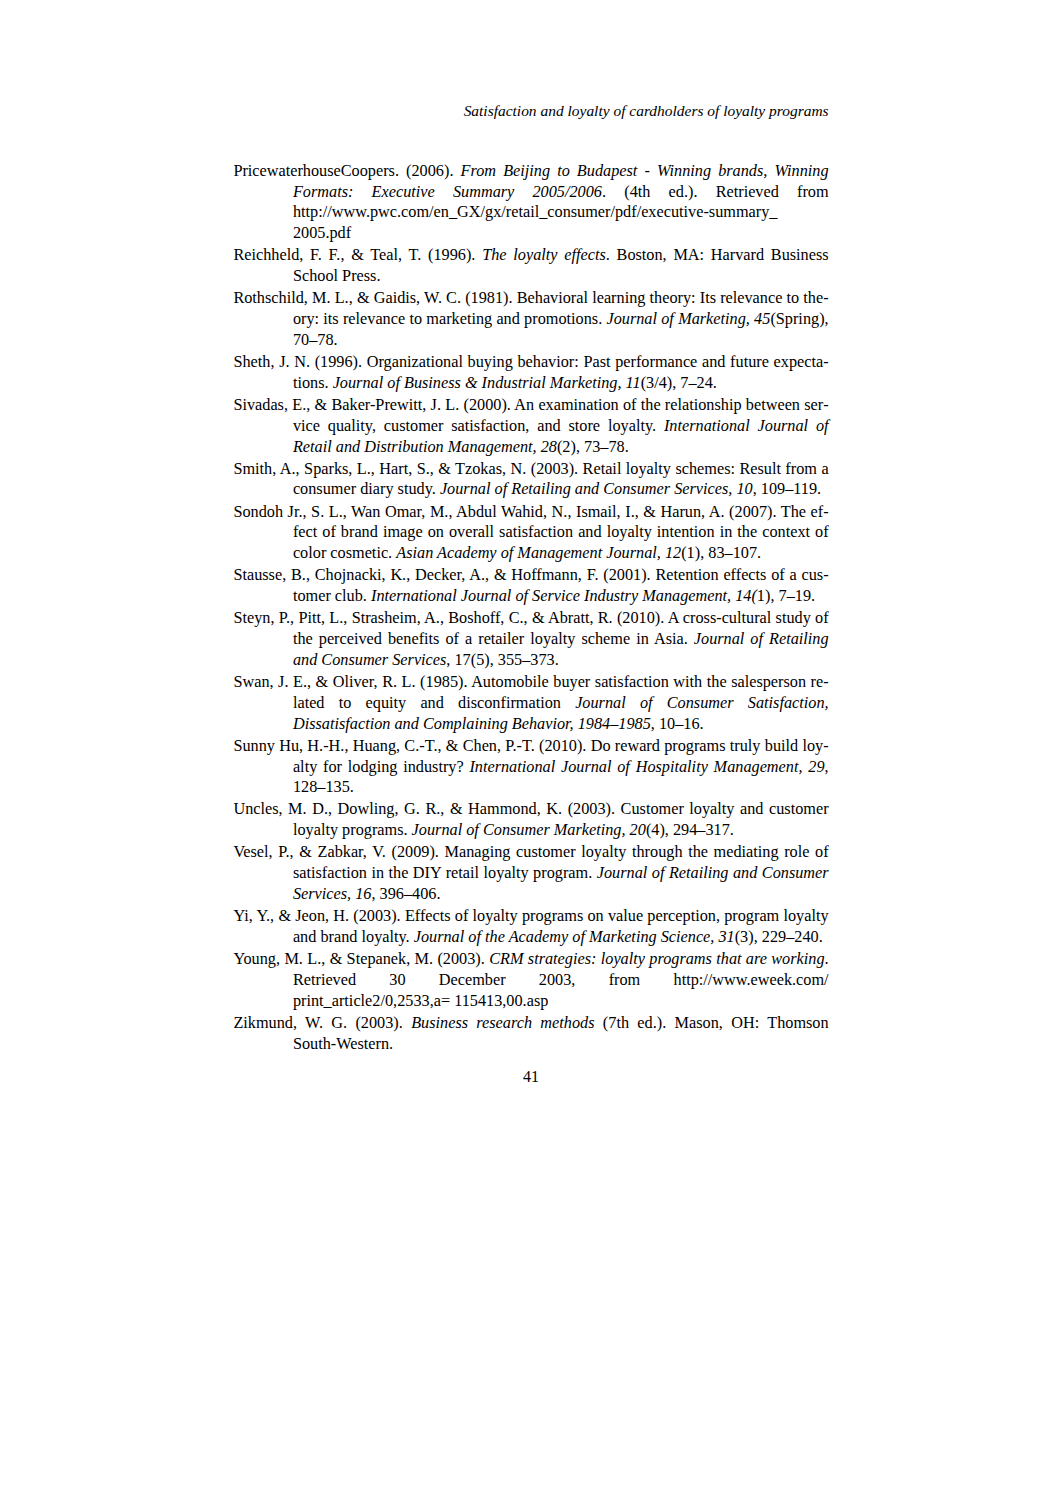Satisfaction and loyalty of cardholders of loyalty programs
PricewaterhouseCoopers. (2006). From Beijing to Budapest - Winning brands, Winning Formats: Executive Summary 2005/2006. (4th ed.). Retrieved from http://www.pwc.com/en_GX/gx/retail_consumer/pdf/executive-summary_ 2005.pdf
Reichheld, F. F., & Teal, T. (1996). The loyalty effects. Boston, MA: Harvard Business School Press.
Rothschild, M. L., & Gaidis, W. C. (1981). Behavioral learning theory: Its relevance to theory: its relevance to marketing and promotions. Journal of Marketing, 45(Spring), 70–78.
Sheth, J. N. (1996). Organizational buying behavior: Past performance and future expectations. Journal of Business & Industrial Marketing, 11(3/4), 7–24.
Sivadas, E., & Baker-Prewitt, J. L. (2000). An examination of the relationship between service quality, customer satisfaction, and store loyalty. International Journal of Retail and Distribution Management, 28(2), 73–78.
Smith, A., Sparks, L., Hart, S., & Tzokas, N. (2003). Retail loyalty schemes: Result from a consumer diary study. Journal of Retailing and Consumer Services, 10, 109–119.
Sondoh Jr., S. L., Wan Omar, M., Abdul Wahid, N., Ismail, I., & Harun, A. (2007). The effect of brand image on overall satisfaction and loyalty intention in the context of color cosmetic. Asian Academy of Management Journal, 12(1), 83–107.
Stausse, B., Chojnacki, K., Decker, A., & Hoffmann, F. (2001). Retention effects of a customer club. International Journal of Service Industry Management, 14(1), 7–19.
Steyn, P., Pitt, L., Strasheim, A., Boshoff, C., & Abratt, R. (2010). A cross-cultural study of the perceived benefits of a retailer loyalty scheme in Asia. Journal of Retailing and Consumer Services, 17(5), 355–373.
Swan, J. E., & Oliver, R. L. (1985). Automobile buyer satisfaction with the salesperson related to equity and disconfirmation Journal of Consumer Satisfaction, Dissatisfaction and Complaining Behavior, 1984–1985, 10–16.
Sunny Hu, H.-H., Huang, C.-T., & Chen, P.-T. (2010). Do reward programs truly build loyalty for lodging industry? International Journal of Hospitality Management, 29, 128–135.
Uncles, M. D., Dowling, G. R., & Hammond, K. (2003). Customer loyalty and customer loyalty programs. Journal of Consumer Marketing, 20(4), 294–317.
Vesel, P., & Zabkar, V. (2009). Managing customer loyalty through the mediating role of satisfaction in the DIY retail loyalty program. Journal of Retailing and Consumer Services, 16, 396–406.
Yi, Y., & Jeon, H. (2003). Effects of loyalty programs on value perception, program loyalty and brand loyalty. Journal of the Academy of Marketing Science, 31(3), 229–240.
Young, M. L., & Stepanek, M. (2003). CRM strategies: loyalty programs that are working. Retrieved 30 December 2003, from http://www.eweek.com/ print_article2/0,2533,a= 115413,00.asp
Zikmund, W. G. (2003). Business research methods (7th ed.). Mason, OH: Thomson South-Western.
41